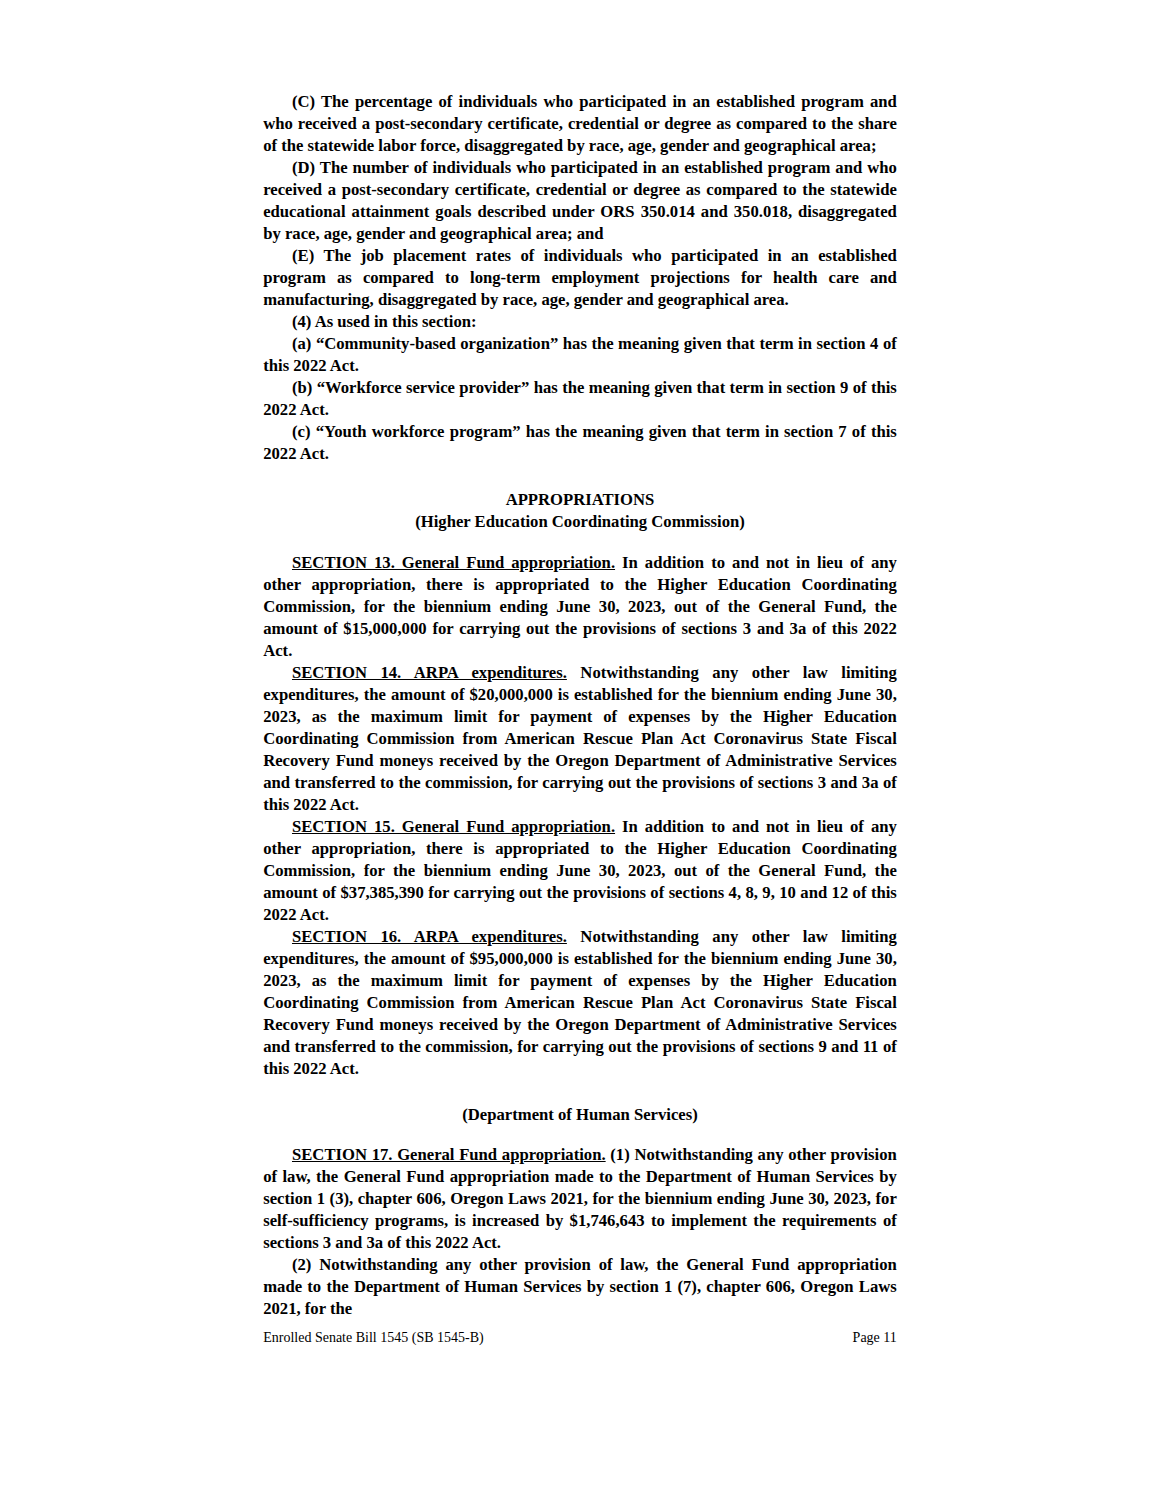(C) The percentage of individuals who participated in an established program and who received a post-secondary certificate, credential or degree as compared to the share of the statewide labor force, disaggregated by race, age, gender and geographical area;
(D) The number of individuals who participated in an established program and who received a post-secondary certificate, credential or degree as compared to the statewide educational attainment goals described under ORS 350.014 and 350.018, disaggregated by race, age, gender and geographical area; and
(E) The job placement rates of individuals who participated in an established program as compared to long-term employment projections for health care and manufacturing, disaggregated by race, age, gender and geographical area.
(4) As used in this section:
(a) “Community-based organization” has the meaning given that term in section 4 of this 2022 Act.
(b) “Workforce service provider” has the meaning given that term in section 9 of this 2022 Act.
(c) “Youth workforce program” has the meaning given that term in section 7 of this 2022 Act.
APPROPRIATIONS
(Higher Education Coordinating Commission)
SECTION 13. General Fund appropriation. In addition to and not in lieu of any other appropriation, there is appropriated to the Higher Education Coordinating Commission, for the biennium ending June 30, 2023, out of the General Fund, the amount of $15,000,000 for carrying out the provisions of sections 3 and 3a of this 2022 Act.
SECTION 14. ARPA expenditures. Notwithstanding any other law limiting expenditures, the amount of $20,000,000 is established for the biennium ending June 30, 2023, as the maximum limit for payment of expenses by the Higher Education Coordinating Commission from American Rescue Plan Act Coronavirus State Fiscal Recovery Fund moneys received by the Oregon Department of Administrative Services and transferred to the commission, for carrying out the provisions of sections 3 and 3a of this 2022 Act.
SECTION 15. General Fund appropriation. In addition to and not in lieu of any other appropriation, there is appropriated to the Higher Education Coordinating Commission, for the biennium ending June 30, 2023, out of the General Fund, the amount of $37,385,390 for carrying out the provisions of sections 4, 8, 9, 10 and 12 of this 2022 Act.
SECTION 16. ARPA expenditures. Notwithstanding any other law limiting expenditures, the amount of $95,000,000 is established for the biennium ending June 30, 2023, as the maximum limit for payment of expenses by the Higher Education Coordinating Commission from American Rescue Plan Act Coronavirus State Fiscal Recovery Fund moneys received by the Oregon Department of Administrative Services and transferred to the commission, for carrying out the provisions of sections 9 and 11 of this 2022 Act.
(Department of Human Services)
SECTION 17. General Fund appropriation. (1) Notwithstanding any other provision of law, the General Fund appropriation made to the Department of Human Services by section 1 (3), chapter 606, Oregon Laws 2021, for the biennium ending June 30, 2023, for self-sufficiency programs, is increased by $1,746,643 to implement the requirements of sections 3 and 3a of this 2022 Act.
(2) Notwithstanding any other provision of law, the General Fund appropriation made to the Department of Human Services by section 1 (7), chapter 606, Oregon Laws 2021, for the
Enrolled Senate Bill 1545 (SB 1545-B) Page 11